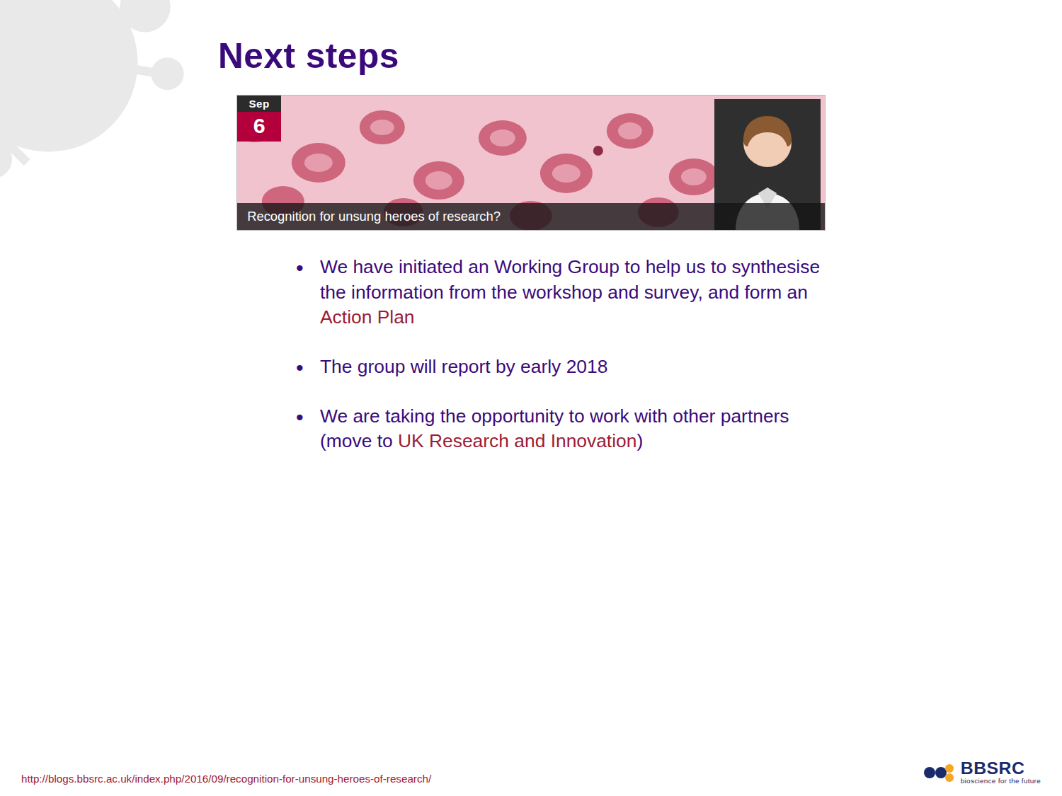Next steps
Sep
6
Recognition for unsung heroes of research?
We have initiated an Working Group to help us to synthesise the information from the workshop and survey, and form an Action Plan
The group will report by early 2018
We are taking the opportunity to work with other partners (move to UK Research and Innovation)
http://blogs.bbsrc.ac.uk/index.php/2016/09/recognition-for-unsung-heroes-of-research/
BBSRC
bioscience for the future